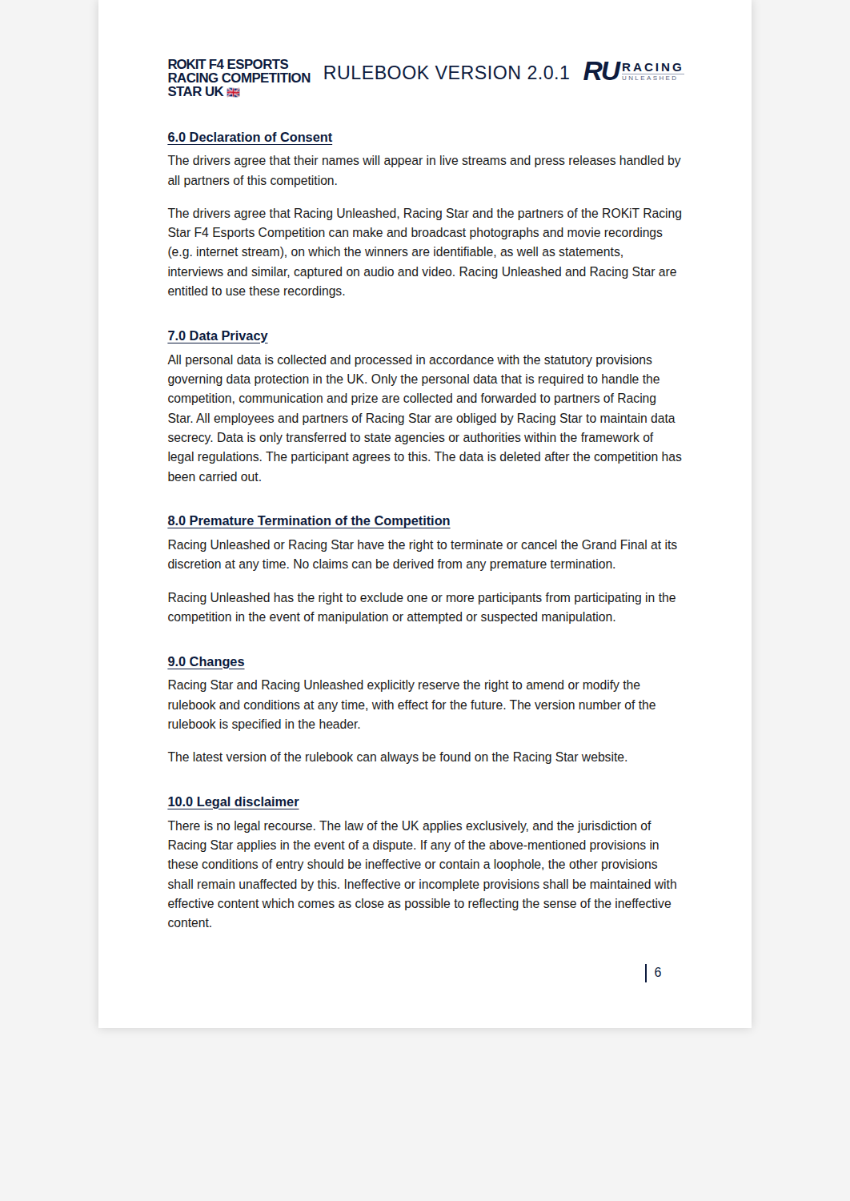ROKiT F4 ESPORTS
RACING COMPETITION
STAR UK 🇬🇧
RULEBOOK VERSION 2.0.1
RU RACING UNLEASHED
6.0 Declaration of Consent
The drivers agree that their names will appear in live streams and press releases handled by all partners of this competition.
The drivers agree that Racing Unleashed, Racing Star and the partners of the ROKiT Racing Star F4 Esports Competition can make and broadcast photographs and movie recordings (e.g. internet stream), on which the winners are identifiable, as well as statements, interviews and similar, captured on audio and video. Racing Unleashed and Racing Star are entitled to use these recordings.
7.0 Data Privacy
All personal data is collected and processed in accordance with the statutory provisions governing data protection in the UK. Only the personal data that is required to handle the competition, communication and prize are collected and forwarded to partners of Racing Star. All employees and partners of Racing Star are obliged by Racing Star to maintain data secrecy. Data is only transferred to state agencies or authorities within the framework of legal regulations. The participant agrees to this. The data is deleted after the competition has been carried out.
8.0 Premature Termination of the Competition
Racing Unleashed or Racing Star have the right to terminate or cancel the Grand Final at its discretion at any time. No claims can be derived from any premature termination.
Racing Unleashed has the right to exclude one or more participants from participating in the competition in the event of manipulation or attempted or suspected manipulation.
9.0 Changes
Racing Star and Racing Unleashed explicitly reserve the right to amend or modify the rulebook and conditions at any time, with effect for the future. The version number of the rulebook is specified in the header.
The latest version of the rulebook can always be found on the Racing Star website.
10.0 Legal disclaimer
There is no legal recourse. The law of the UK applies exclusively, and the jurisdiction of Racing Star applies in the event of a dispute. If any of the above-mentioned provisions in these conditions of entry should be ineffective or contain a loophole, the other provisions shall remain unaffected by this. Ineffective or incomplete provisions shall be maintained with effective content which comes as close as possible to reflecting the sense of the ineffective content.
6